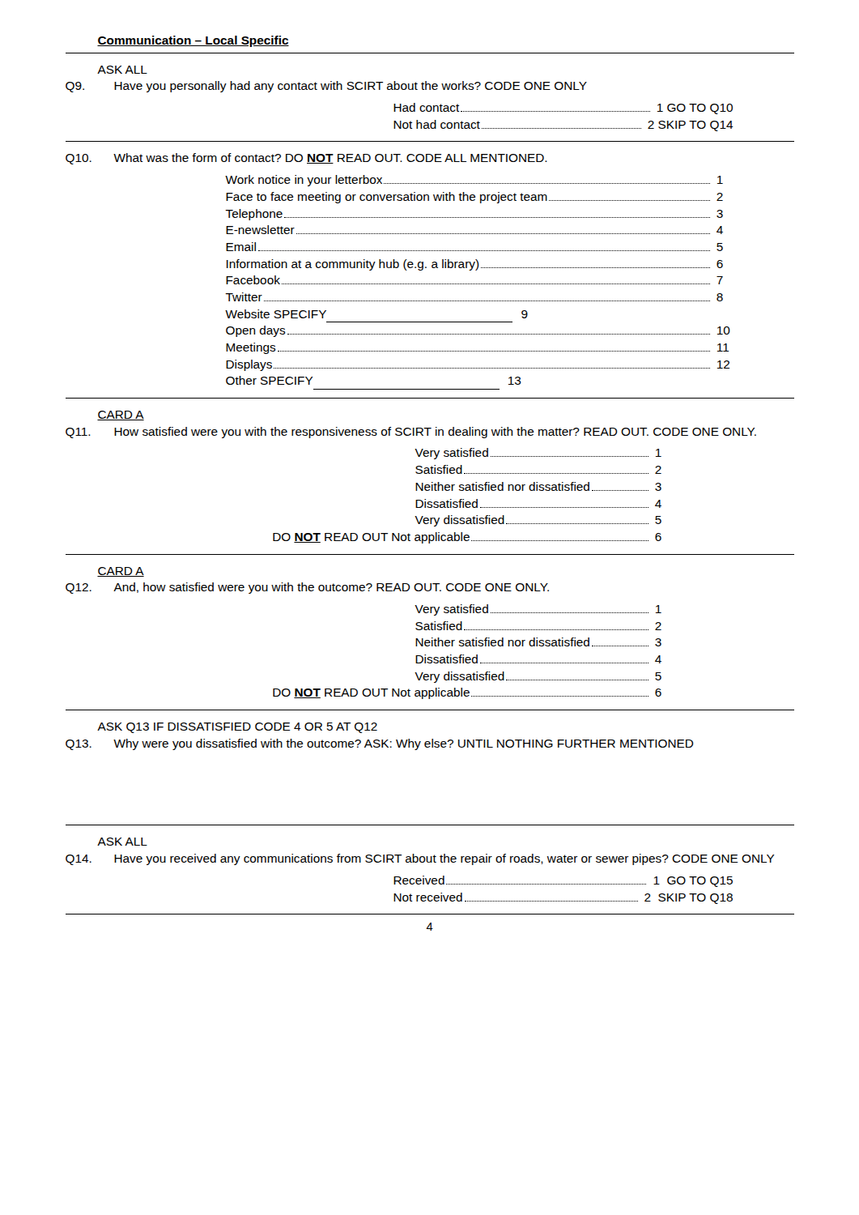Communication – Local Specific
ASK ALL
Q9.
Have you personally had any contact with SCIRT about the works? CODE ONE ONLY
Had contact 1 GO TO Q10
Not had contact 2 SKIP TO Q14
Q10.
What was the form of contact? DO NOT READ OUT. CODE ALL MENTIONED.
Work notice in your letterbox 1
Face to face meeting or conversation with the project team 2
Telephone 3
E-newsletter 4
Email 5
Information at a community hub (e.g. a library) 6
Facebook 7
Twitter 8
Website SPECIFY 9
Open days 10
Meetings 11
Displays 12
Other SPECIFY 13
CARD A
Q11.
How satisfied were you with the responsiveness of SCIRT in dealing with the matter? READ OUT. CODE ONE ONLY.
Very satisfied 1
Satisfied 2
Neither satisfied nor dissatisfied 3
Dissatisfied 4
Very dissatisfied 5
DO NOT READ OUT Not applicable 6
CARD A
Q12.
And, how satisfied were you with the outcome? READ OUT. CODE ONE ONLY.
Very satisfied 1
Satisfied 2
Neither satisfied nor dissatisfied 3
Dissatisfied 4
Very dissatisfied 5
DO NOT READ OUT Not applicable 6
ASK Q13 IF DISSATISFIED CODE 4 OR 5 AT Q12
Q13.
Why were you dissatisfied with the outcome? ASK: Why else? UNTIL NOTHING FURTHER MENTIONED
ASK ALL
Q14.
Have you received any communications from SCIRT about the repair of roads, water or sewer pipes? CODE ONE ONLY
Received 1 GO TO Q15
Not received 2 SKIP TO Q18
4